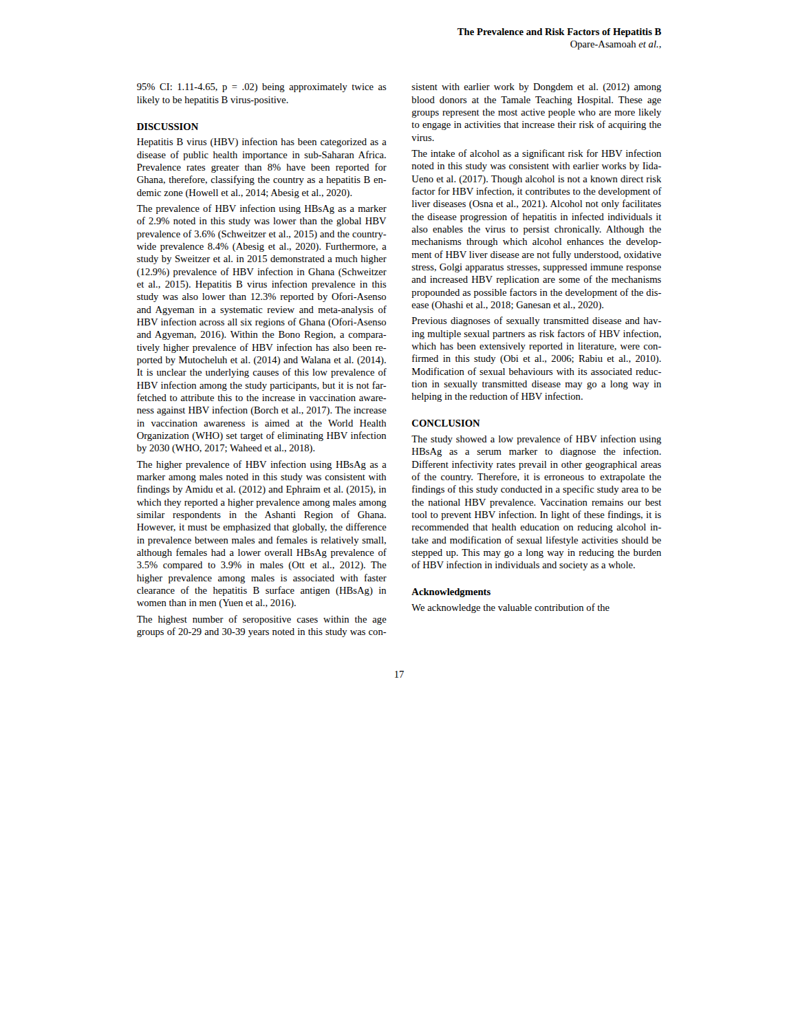The Prevalence and Risk Factors of Hepatitis B
Opare-Asamoah et al.,
95% CI: 1.11-4.65, p = .02) being approximately twice as likely to be hepatitis B virus-positive.
Discussion
Hepatitis B virus (HBV) infection has been categorized as a disease of public health importance in sub-Saharan Africa. Prevalence rates greater than 8% have been reported for Ghana, therefore, classifying the country as a hepatitis B endemic zone (Howell et al., 2014; Abesig et al., 2020).
The prevalence of HBV infection using HBsAg as a marker of 2.9% noted in this study was lower than the global HBV prevalence of 3.6% (Schweitzer et al., 2015) and the country-wide prevalence 8.4% (Abesig et al., 2020). Furthermore, a study by Sweitzer et al. in 2015 demonstrated a much higher (12.9%) prevalence of HBV infection in Ghana (Schweitzer et al., 2015). Hepatitis B virus infection prevalence in this study was also lower than 12.3% reported by Ofori-Asenso and Agyeman in a systematic review and meta-analysis of HBV infection across all six regions of Ghana (Ofori-Asenso and Agyeman, 2016). Within the Bono Region, a comparatively higher prevalence of HBV infection has also been reported by Mutocheluh et al. (2014) and Walana et al. (2014). It is unclear the underlying causes of this low prevalence of HBV infection among the study participants, but it is not far-fetched to attribute this to the increase in vaccination awareness against HBV infection (Borch et al., 2017). The increase in vaccination awareness is aimed at the World Health Organization (WHO) set target of eliminating HBV infection by 2030 (WHO, 2017; Waheed et al., 2018).
The higher prevalence of HBV infection using HBsAg as a marker among males noted in this study was consistent with findings by Amidu et al. (2012) and Ephraim et al. (2015), in which they reported a higher prevalence among males among similar respondents in the Ashanti Region of Ghana. However, it must be emphasized that globally, the difference in prevalence between males and females is relatively small, although females had a lower overall HBsAg prevalence of 3.5% compared to 3.9% in males (Ott et al., 2012). The higher prevalence among males is associated with faster clearance of the hepatitis B surface antigen (HBsAg) in women than in men (Yuen et al., 2016).
The highest number of seropositive cases within the age groups of 20-29 and 30-39 years noted in this study was consistent with earlier work by Dongdem et al. (2012) among blood donors at the Tamale Teaching Hospital. These age groups represent the most active people who are more likely to engage in activities that increase their risk of acquiring the virus.
The intake of alcohol as a significant risk for HBV infection noted in this study was consistent with earlier works by Iida-Ueno et al. (2017). Though alcohol is not a known direct risk factor for HBV infection, it contributes to the development of liver diseases (Osna et al., 2021). Alcohol not only facilitates the disease progression of hepatitis in infected individuals it also enables the virus to persist chronically. Although the mechanisms through which alcohol enhances the development of HBV liver disease are not fully understood, oxidative stress, Golgi apparatus stresses, suppressed immune response and increased HBV replication are some of the mechanisms propounded as possible factors in the development of the disease (Ohashi et al., 2018; Ganesan et al., 2020).
Previous diagnoses of sexually transmitted disease and having multiple sexual partners as risk factors of HBV infection, which has been extensively reported in literature, were confirmed in this study (Obi et al., 2006; Rabiu et al., 2010). Modification of sexual behaviours with its associated reduction in sexually transmitted disease may go a long way in helping in the reduction of HBV infection.
Conclusion
The study showed a low prevalence of HBV infection using HBsAg as a serum marker to diagnose the infection. Different infectivity rates prevail in other geographical areas of the country. Therefore, it is erroneous to extrapolate the findings of this study conducted in a specific study area to be the national HBV prevalence. Vaccination remains our best tool to prevent HBV infection. In light of these findings, it is recommended that health education on reducing alcohol intake and modification of sexual lifestyle activities should be stepped up. This may go a long way in reducing the burden of HBV infection in individuals and society as a whole.
Acknowledgments
We acknowledge the valuable contribution of the
17